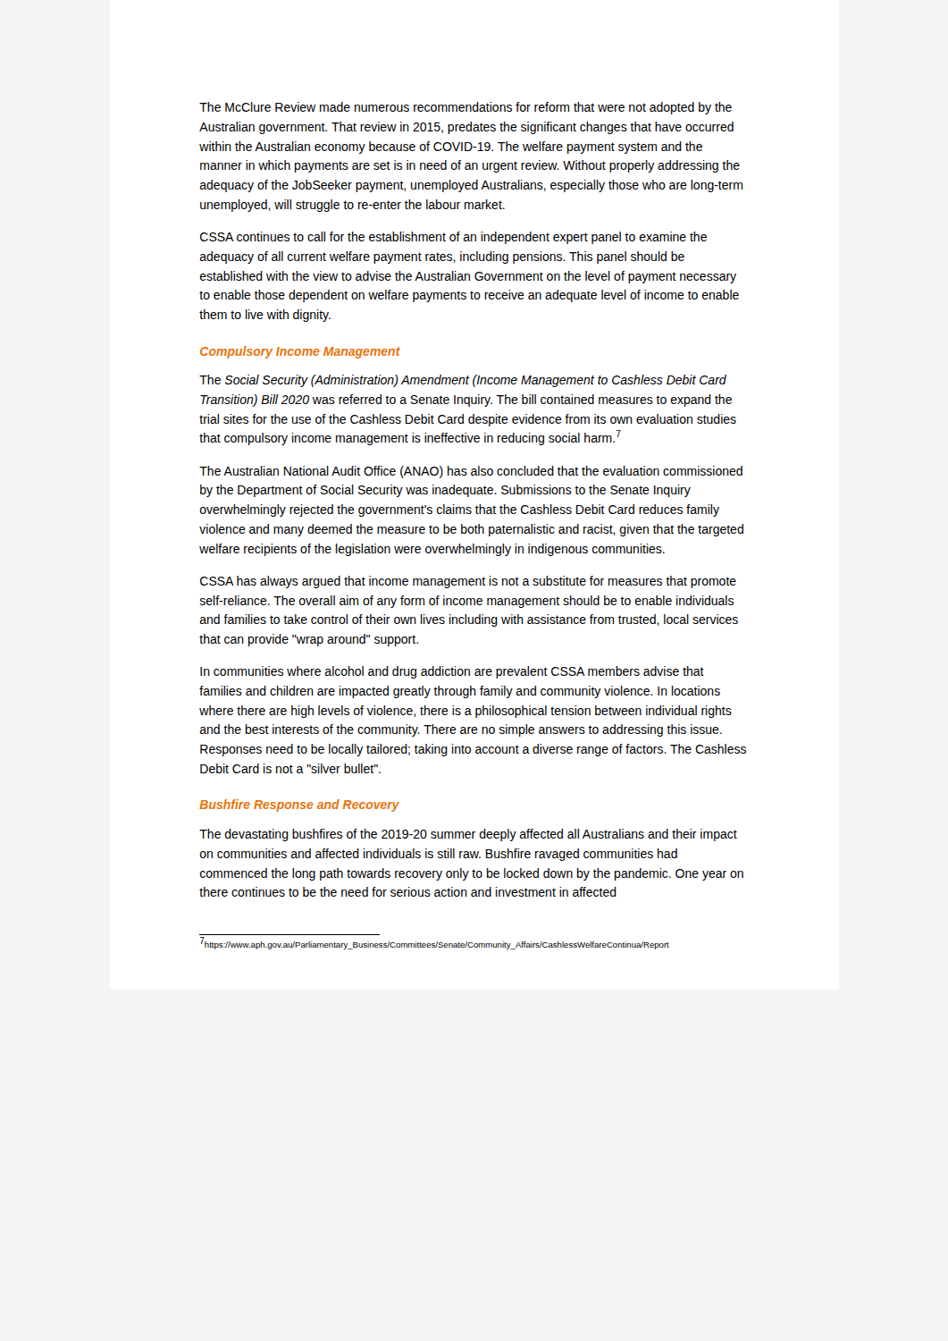The McClure Review made numerous recommendations for reform that were not adopted by the Australian government. That review in 2015, predates the significant changes that have occurred within the Australian economy because of COVID-19. The welfare payment system and the manner in which payments are set is in need of an urgent review. Without properly addressing the adequacy of the JobSeeker payment, unemployed Australians, especially those who are long-term unemployed, will struggle to re-enter the labour market.
CSSA continues to call for the establishment of an independent expert panel to examine the adequacy of all current welfare payment rates, including pensions. This panel should be established with the view to advise the Australian Government on the level of payment necessary to enable those dependent on welfare payments to receive an adequate level of income to enable them to live with dignity.
Compulsory Income Management
The Social Security (Administration) Amendment (Income Management to Cashless Debit Card Transition) Bill 2020 was referred to a Senate Inquiry. The bill contained measures to expand the trial sites for the use of the Cashless Debit Card despite evidence from its own evaluation studies that compulsory income management is ineffective in reducing social harm.7
The Australian National Audit Office (ANAO) has also concluded that the evaluation commissioned by the Department of Social Security was inadequate. Submissions to the Senate Inquiry overwhelmingly rejected the government's claims that the Cashless Debit Card reduces family violence and many deemed the measure to be both paternalistic and racist, given that the targeted welfare recipients of the legislation were overwhelmingly in indigenous communities.
CSSA has always argued that income management is not a substitute for measures that promote self-reliance. The overall aim of any form of income management should be to enable individuals and families to take control of their own lives including with assistance from trusted, local services that can provide "wrap around" support.
In communities where alcohol and drug addiction are prevalent CSSA members advise that families and children are impacted greatly through family and community violence. In locations where there are high levels of violence, there is a philosophical tension between individual rights and the best interests of the community. There are no simple answers to addressing this issue. Responses need to be locally tailored; taking into account a diverse range of factors. The Cashless Debit Card is not a "silver bullet".
Bushfire Response and Recovery
The devastating bushfires of the 2019-20 summer deeply affected all Australians and their impact on communities and affected individuals is still raw. Bushfire ravaged communities had commenced the long path towards recovery only to be locked down by the pandemic. One year on there continues to be the need for serious action and investment in affected
7https://www.aph.gov.au/Parliamentary_Business/Committees/Senate/Community_Affairs/CashlessWelfareContinua/Report